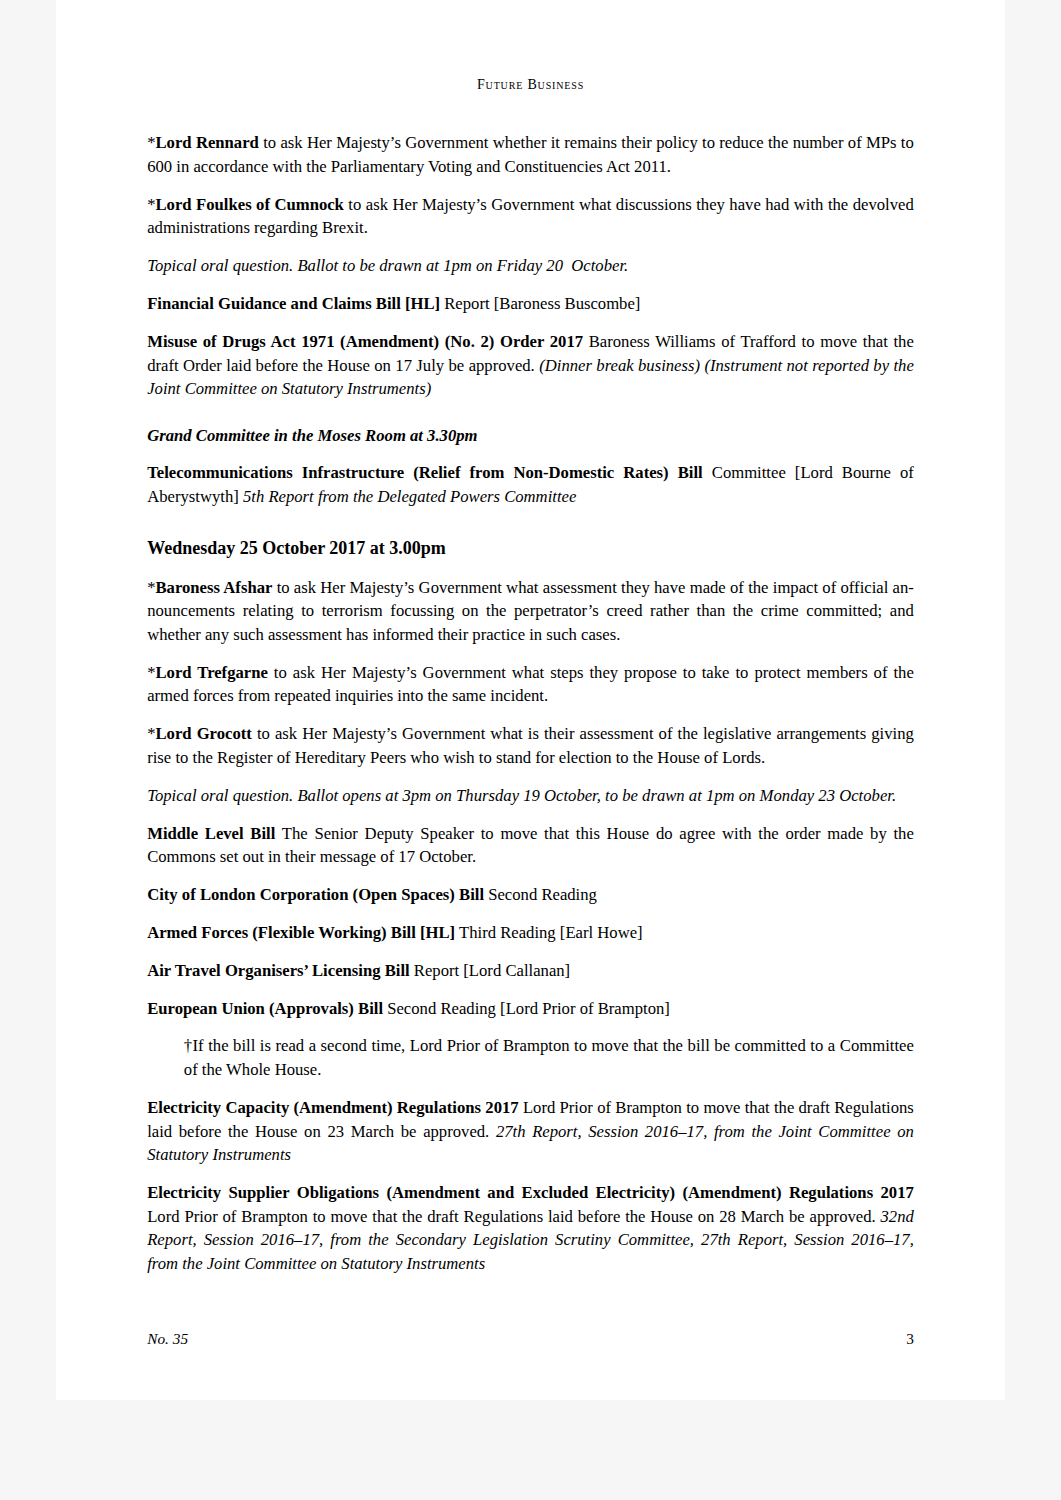Future Business
*Lord Rennard to ask Her Majesty’s Government whether it remains their policy to reduce the number of MPs to 600 in accordance with the Parliamentary Voting and Constituencies Act 2011.
*Lord Foulkes of Cumnock to ask Her Majesty’s Government what discussions they have had with the devolved administrations regarding Brexit.
Topical oral question. Ballot to be drawn at 1pm on Friday 20 October.
Financial Guidance and Claims Bill [HL] Report [Baroness Buscombe]
Misuse of Drugs Act 1971 (Amendment) (No. 2) Order 2017 Baroness Williams of Trafford to move that the draft Order laid before the House on 17 July be approved. (Dinner break business) (Instrument not reported by the Joint Committee on Statutory Instruments)
Grand Committee in the Moses Room at 3.30pm
Telecommunications Infrastructure (Relief from Non-Domestic Rates) Bill Committee [Lord Bourne of Aberystwyth] 5th Report from the Delegated Powers Committee
Wednesday 25 October 2017 at 3.00pm
*Baroness Afshar to ask Her Majesty’s Government what assessment they have made of the impact of official announcements relating to terrorism focussing on the perpetrator’s creed rather than the crime committed; and whether any such assessment has informed their practice in such cases.
*Lord Trefgarne to ask Her Majesty’s Government what steps they propose to take to protect members of the armed forces from repeated inquiries into the same incident.
*Lord Grocott to ask Her Majesty’s Government what is their assessment of the legislative arrangements giving rise to the Register of Hereditary Peers who wish to stand for election to the House of Lords.
Topical oral question. Ballot opens at 3pm on Thursday 19 October, to be drawn at 1pm on Monday 23 October.
Middle Level Bill The Senior Deputy Speaker to move that this House do agree with the order made by the Commons set out in their message of 17 October.
City of London Corporation (Open Spaces) Bill Second Reading
Armed Forces (Flexible Working) Bill [HL] Third Reading [Earl Howe]
Air Travel Organisers’ Licensing Bill Report [Lord Callanan]
European Union (Approvals) Bill Second Reading [Lord Prior of Brampton]
†If the bill is read a second time, Lord Prior of Brampton to move that the bill be committed to a Committee of the Whole House.
Electricity Capacity (Amendment) Regulations 2017 Lord Prior of Brampton to move that the draft Regulations laid before the House on 23 March be approved. 27th Report, Session 2016–17, from the Joint Committee on Statutory Instruments
Electricity Supplier Obligations (Amendment and Excluded Electricity) (Amendment) Regulations 2017 Lord Prior of Brampton to move that the draft Regulations laid before the House on 28 March be approved. 32nd Report, Session 2016–17, from the Secondary Legislation Scrutiny Committee, 27th Report, Session 2016–17, from the Joint Committee on Statutory Instruments
No. 35 3